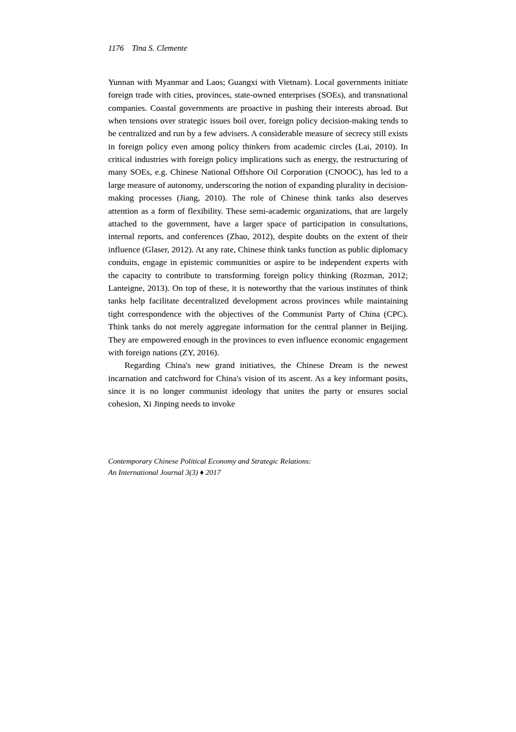1176 Tina S. Clemente
Yunnan with Myanmar and Laos; Guangxi with Vietnam). Local governments initiate foreign trade with cities, provinces, state-owned enterprises (SOEs), and transnational companies. Coastal governments are proactive in pushing their interests abroad. But when tensions over strategic issues boil over, foreign policy decision-making tends to be centralized and run by a few advisers. A considerable measure of secrecy still exists in foreign policy even among policy thinkers from academic circles (Lai, 2010). In critical industries with foreign policy implications such as energy, the restructuring of many SOEs, e.g. Chinese National Offshore Oil Corporation (CNOOC), has led to a large measure of autonomy, underscoring the notion of expanding plurality in decision-making processes (Jiang, 2010). The role of Chinese think tanks also deserves attention as a form of flexibility. These semi-academic organizations, that are largely attached to the government, have a larger space of participation in consultations, internal reports, and conferences (Zhao, 2012), despite doubts on the extent of their influence (Glaser, 2012). At any rate, Chinese think tanks function as public diplomacy conduits, engage in epistemic communities or aspire to be independent experts with the capacity to contribute to transforming foreign policy thinking (Rozman, 2012; Lanteigne, 2013). On top of these, it is noteworthy that the various institutes of think tanks help facilitate decentralized development across provinces while maintaining tight correspondence with the objectives of the Communist Party of China (CPC). Think tanks do not merely aggregate information for the central planner in Beijing. They are empowered enough in the provinces to even influence economic engagement with foreign nations (ZY, 2016).
Regarding China's new grand initiatives, the Chinese Dream is the newest incarnation and catchword for China's vision of its ascent. As a key informant posits, since it is no longer communist ideology that unites the party or ensures social cohesion, Xi Jinping needs to invoke
Contemporary Chinese Political Economy and Strategic Relations: An International Journal 3(3) ♦ 2017